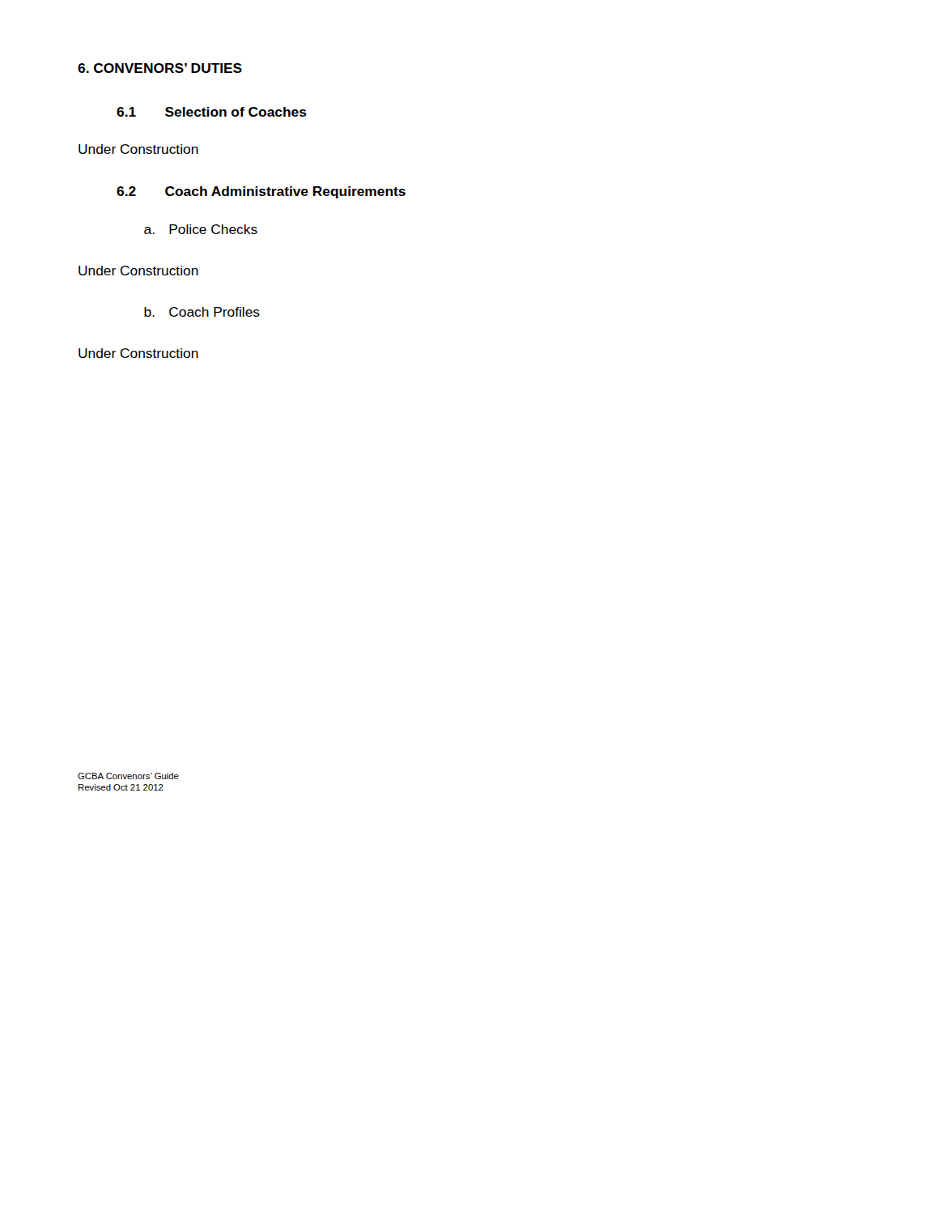6. CONVENORS’ DUTIES
6.1 Selection of Coaches
Under Construction
6.2 Coach Administrative Requirements
Police Checks
Under Construction
Coach Profiles
Under Construction
GCBA Convenors’ Guide
Revised Oct 21 2012